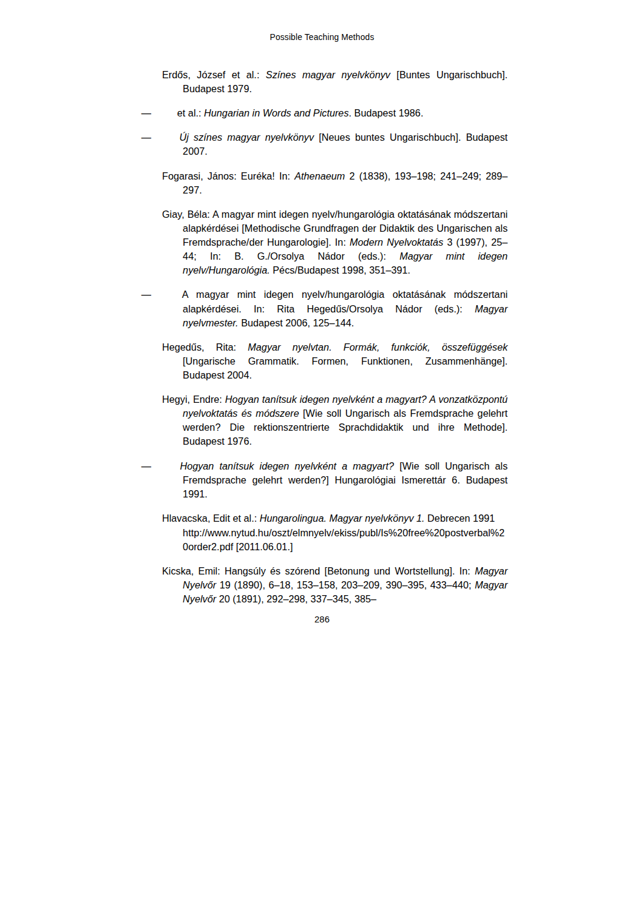Possible Teaching Methods
Erdős, József et al.: Színes magyar nyelvkönyv [Buntes Ungarischbuch]. Budapest 1979.
— et al.: Hungarian in Words and Pictures. Budapest 1986.
— Új színes magyar nyelvkönyv [Neues buntes Ungarischbuch]. Budapest 2007.
Fogarasi, János: Euréka! In: Athenaeum 2 (1838), 193–198; 241–249; 289–297.
Giay, Béla: A magyar mint idegen nyelv/hungarológia oktatásának módszertani alapkérdései [Methodische Grundfragen der Didaktik des Ungarischen als Fremdsprache/der Hungarologie]. In: Modern Nyelvoktatás 3 (1997), 25–44; In: B. G./Orsolya Nádor (eds.): Magyar mint idegen nyelv/Hungarológia. Pécs/Budapest 1998, 351–391.
— A magyar mint idegen nyelv/hungarológia oktatásának módszertani alapkérdései. In: Rita Hegedűs/Orsolya Nádor (eds.): Magyar nyelvmester. Budapest 2006, 125–144.
Hegedűs, Rita: Magyar nyelvtan. Formák, funkciók, összefüggések [Ungarische Grammatik. Formen, Funktionen, Zusammenhänge]. Budapest 2004.
Hegyi, Endre: Hogyan tanítsuk idegen nyelvként a magyart? A vonzatközpontú nyelvoktatás és módszere [Wie soll Ungarisch als Fremdsprache gelehrt werden? Die rektionszentrierte Sprachdidaktik und ihre Methode]. Budapest 1976.
— Hogyan tanítsuk idegen nyelvként a magyart? [Wie soll Ungarisch als Fremdsprache gelehrt werden?] Hungarológiai Ismerettár 6. Budapest 1991.
Hlavacska, Edit et al.: Hungarolingua. Magyar nyelvkönyv 1. Debrecen 1991 http://www.nytud.hu/oszt/elmnyelv/ekiss/publ/Is%20free%20postverbal%20order2.pdf [2011.06.01.]
Kicska, Emil: Hangsúly és szórend [Betonung und Wortstellung]. In: Magyar Nyelvőr 19 (1890), 6–18, 153–158, 203–209, 390–395, 433–440; Magyar Nyelvőr 20 (1891), 292–298, 337–345, 385–
286